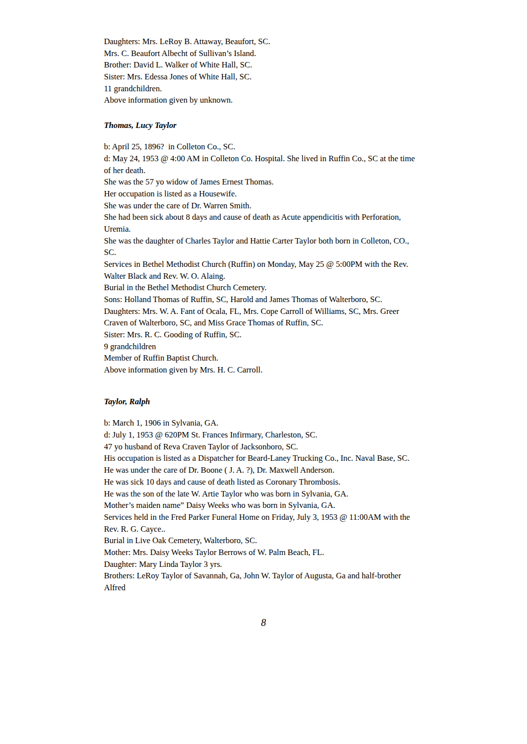Daughters: Mrs. LeRoy B. Attaway, Beaufort, SC.
Mrs. C. Beaufort Albecht of Sullivan’s Island.
Brother: David L. Walker of White Hall, SC.
Sister: Mrs. Edessa Jones of White Hall, SC.
11 grandchildren.
Above information given by unknown.
Thomas, Lucy Taylor
b: April 25, 1896? in Colleton Co., SC.
d: May 24, 1953 @ 4:00 AM in Colleton Co. Hospital. She lived in Ruffin Co., SC at the time of her death.
She was the 57 yo widow of James Ernest Thomas.
Her occupation is listed as a Housewife.
She was under the care of Dr. Warren Smith.
She had been sick about 8 days and cause of death as Acute appendicitis with Perforation, Uremia.
She was the daughter of Charles Taylor and Hattie Carter Taylor both born in Colleton, CO., SC.
Services in Bethel Methodist Church (Ruffin) on Monday, May 25 @ 5:00PM with the Rev. Walter Black and Rev. W. O. Alaing.
Burial in the Bethel Methodist Church Cemetery.
Sons: Holland Thomas of Ruffin, SC, Harold and James Thomas of Walterboro, SC.
Daughters: Mrs. W. A. Fant of Ocala, FL, Mrs. Cope Carroll of Williams, SC, Mrs. Greer Craven of Walterboro, SC, and Miss Grace Thomas of Ruffin, SC.
Sister: Mrs. R. C. Gooding of Ruffin, SC.
9 grandchildren
Member of Ruffin Baptist Church.
Above information given by Mrs. H. C. Carroll.
Taylor, Ralph
b: March 1, 1906 in Sylvania, GA.
d: July 1, 1953 @ 620PM St. Frances Infirmary, Charleston, SC.
47 yo husband of Reva Craven Taylor of Jacksonboro, SC.
His occupation is listed as a Dispatcher for Beard-Laney Trucking Co., Inc. Naval Base, SC.
He was under the care of Dr. Boone ( J. A. ?), Dr. Maxwell Anderson.
He was sick 10 days and cause of death listed as Coronary Thrombosis.
He was the son of the late W. Artie Taylor who was born in Sylvania, GA.
Mother’s maiden name” Daisy Weeks who was born in Sylvania, GA.
Services held in the Fred Parker Funeral Home on Friday, July 3, 1953 @ 11:00AM with the Rev. R. G. Cayce..
Burial in Live Oak Cemetery, Walterboro, SC.
Mother: Mrs. Daisy Weeks Taylor Berrows of W. Palm Beach, FL.
Daughter: Mary Linda Taylor 3 yrs.
Brothers: LeRoy Taylor of Savannah, Ga, John W. Taylor of Augusta, Ga and half-brother Alfred
8